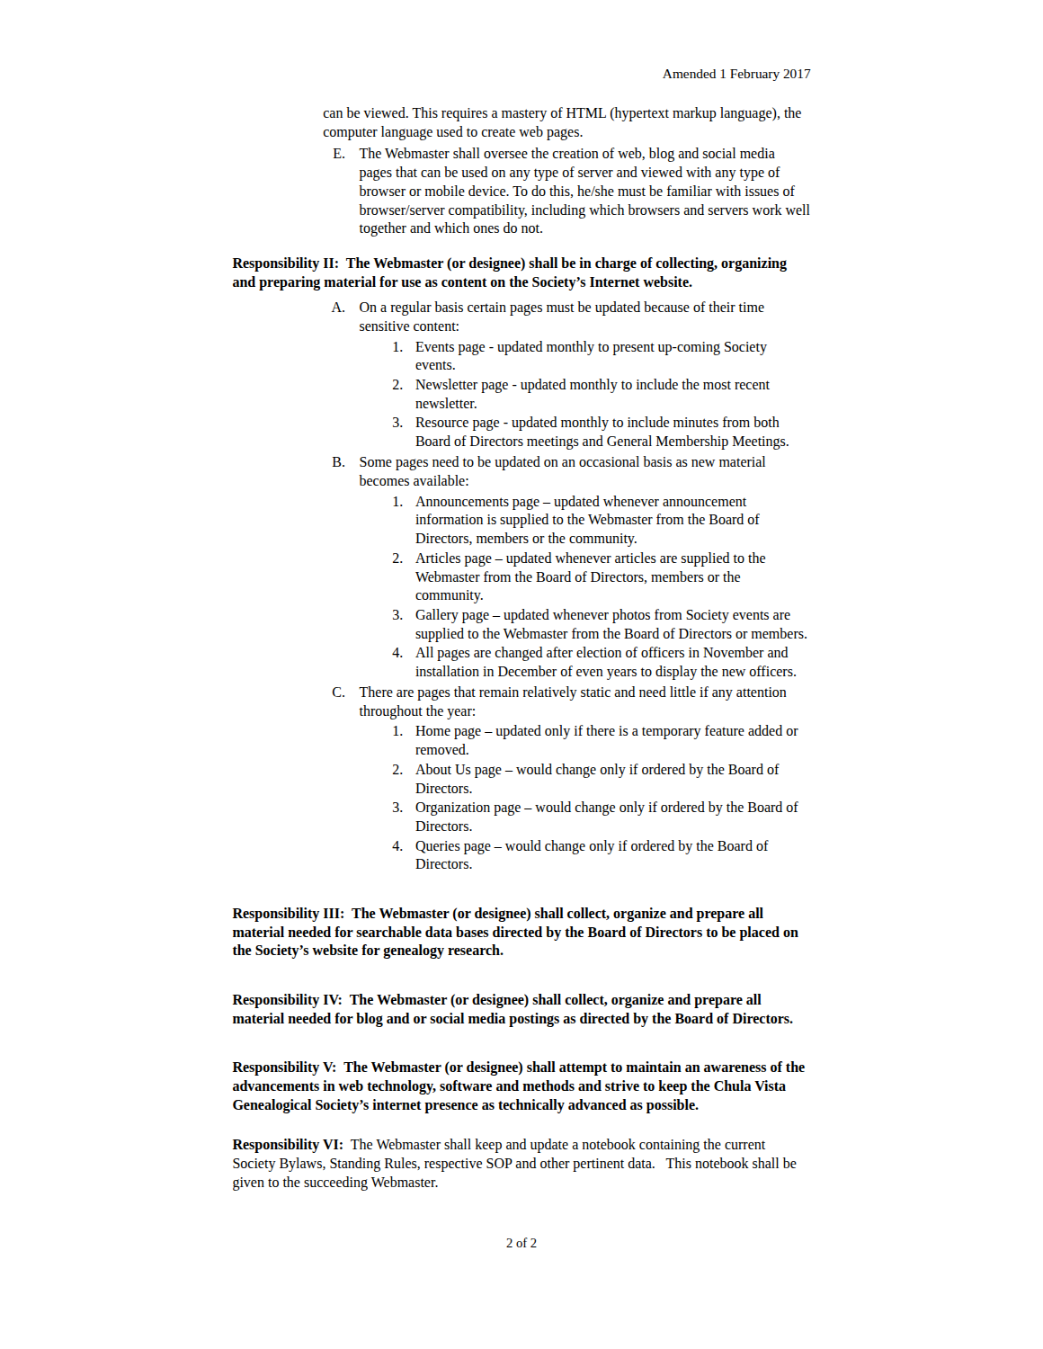Amended 1 February 2017
can be viewed. This requires a mastery of HTML (hypertext markup language), the computer language used to create web pages.
The Webmaster shall oversee the creation of web, blog and social media pages that can be used on any type of server and viewed with any type of browser or mobile device. To do this, he/she must be familiar with issues of browser/server compatibility, including which browsers and servers work well together and which ones do not.
Responsibility II: The Webmaster (or designee) shall be in charge of collecting, organizing and preparing material for use as content on the Society’s Internet website.
On a regular basis certain pages must be updated because of their time sensitive content:
Events page - updated monthly to present up-coming Society events.
Newsletter page - updated monthly to include the most recent newsletter.
Resource page - updated monthly to include minutes from both Board of Directors meetings and General Membership Meetings.
Some pages need to be updated on an occasional basis as new material becomes available:
Announcements page – updated whenever announcement information is supplied to the Webmaster from the Board of Directors, members or the community.
Articles page – updated whenever articles are supplied to the Webmaster from the Board of Directors, members or the community.
Gallery page – updated whenever photos from Society events are supplied to the Webmaster from the Board of Directors or members.
All pages are changed after election of officers in November and installation in December of even years to display the new officers.
There are pages that remain relatively static and need little if any attention throughout the year:
Home page – updated only if there is a temporary feature added or removed.
About Us page – would change only if ordered by the Board of Directors.
Organization page – would change only if ordered by the Board of Directors.
Queries page – would change only if ordered by the Board of Directors.
Responsibility III: The Webmaster (or designee) shall collect, organize and prepare all material needed for searchable data bases directed by the Board of Directors to be placed on the Society’s website for genealogy research.
Responsibility IV: The Webmaster (or designee) shall collect, organize and prepare all material needed for blog and or social media postings as directed by the Board of Directors.
Responsibility V: The Webmaster (or designee) shall attempt to maintain an awareness of the advancements in web technology, software and methods and strive to keep the Chula Vista Genealogical Society’s internet presence as technically advanced as possible.
Responsibility VI: The Webmaster shall keep and update a notebook containing the current Society Bylaws, Standing Rules, respective SOP and other pertinent data. This notebook shall be given to the succeeding Webmaster.
2 of 2